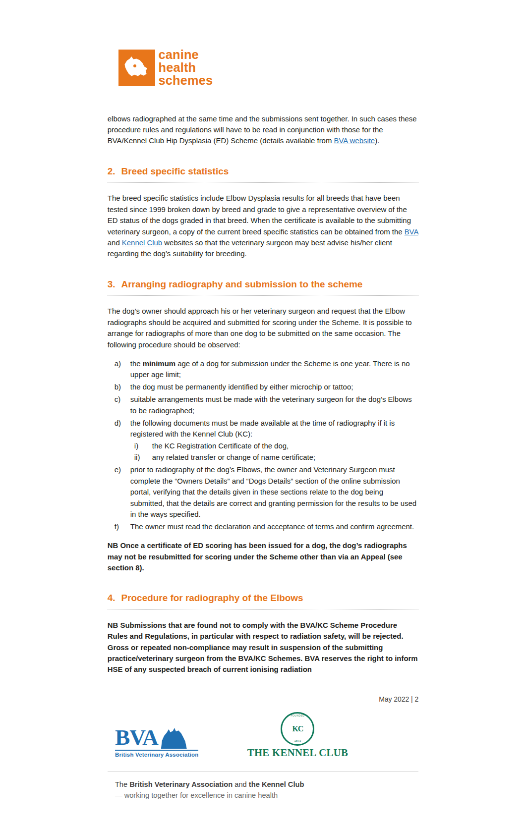canine health schemes
elbows radiographed at the same time and the submissions sent together. In such cases these procedure rules and regulations will have to be read in conjunction with those for the BVA/Kennel Club Hip Dysplasia (ED) Scheme (details available from BVA website).
2. Breed specific statistics
The breed specific statistics include Elbow Dysplasia results for all breeds that have been tested since 1999 broken down by breed and grade to give a representative overview of the ED status of the dogs graded in that breed. When the certificate is available to the submitting veterinary surgeon, a copy of the current breed specific statistics can be obtained from the BVA and Kennel Club websites so that the veterinary surgeon may best advise his/her client regarding the dog’s suitability for breeding.
3. Arranging radiography and submission to the scheme
The dog’s owner should approach his or her veterinary surgeon and request that the Elbow radiographs should be acquired and submitted for scoring under the Scheme. It is possible to arrange for radiographs of more than one dog to be submitted on the same occasion. The following procedure should be observed:
the minimum age of a dog for submission under the Scheme is one year. There is no upper age limit;
the dog must be permanently identified by either microchip or tattoo;
suitable arrangements must be made with the veterinary surgeon for the dog’s Elbows to be radiographed;
the following documents must be made available at the time of radiography if it is registered with the Kennel Club (KC):
the KC Registration Certificate of the dog,
any related transfer or change of name certificate;
prior to radiography of the dog’s Elbows, the owner and Veterinary Surgeon must complete the “Owners Details” and “Dogs Details” section of the online submission portal, verifying that the details given in these sections relate to the dog being submitted, that the details are correct and granting permission for the results to be used in the ways specified.
The owner must read the declaration and acceptance of terms and confirm agreement.
NB Once a certificate of ED scoring has been issued for a dog, the dog’s radiographs may not be resubmitted for scoring under the Scheme other than via an Appeal (see section 8).
4. Procedure for radiography of the Elbows
NB Submissions that are found not to comply with the BVA/KC Scheme Procedure Rules and Regulations, in particular with respect to radiation safety, will be rejected. Gross or repeated non-compliance may result in suspension of the submitting practice/veterinary surgeon from the BVA/KC Schemes. BVA reserves the right to inform HSE of any suspected breach of current ionising radiation
May 2022 | 2
BVA
British Veterinary Association
KC
THE KENNEL CLUB
The British Veterinary Association and the Kennel Club
— working together for excellence in canine health